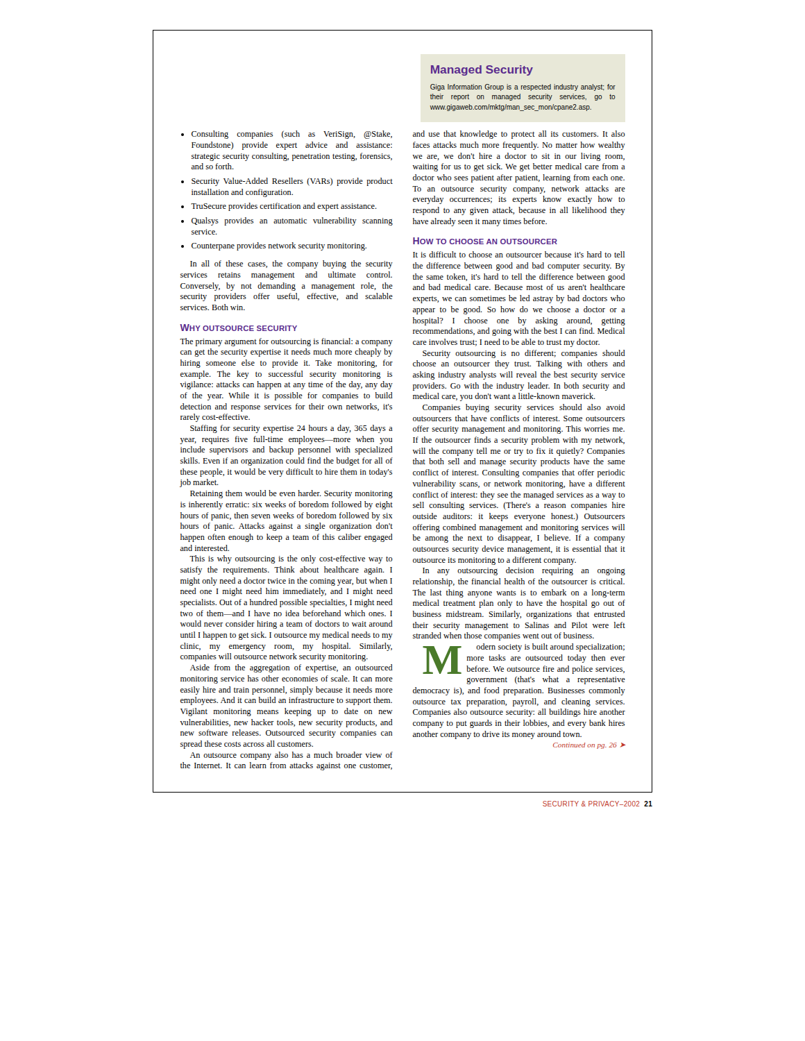Managed Security
Giga Information Group is a respected industry analyst; for their report on managed security services, go to www.gigaweb.com/mktg/man_sec_mon/cpane2.asp.
Consulting companies (such as VeriSign, @Stake, Foundstone) provide expert advice and assistance: strategic security consulting, penetration testing, forensics, and so forth.
Security Value-Added Resellers (VARs) provide product installation and configuration.
TruSecure provides certification and expert assistance.
Qualsys provides an automatic vulnerability scanning service.
Counterpane provides network security monitoring.
In all of these cases, the company buying the security services retains management and ultimate control. Conversely, by not demanding a management role, the security providers offer useful, effective, and scalable services. Both win.
WHY OUTSOURCE SECURITY
The primary argument for outsourcing is financial: a company can get the security expertise it needs much more cheaply by hiring someone else to provide it. Take monitoring, for example. The key to successful security monitoring is vigilance: attacks can happen at any time of the day, any day of the year. While it is possible for companies to build detection and response services for their own networks, it's rarely cost-effective.
Staffing for security expertise 24 hours a day, 365 days a year, requires five full-time employees—more when you include supervisors and backup personnel with specialized skills. Even if an organization could find the budget for all of these people, it would be very difficult to hire them in today's job market.
Retaining them would be even harder. Security monitoring is inherently erratic: six weeks of boredom followed by eight hours of panic, then seven weeks of boredom followed by six hours of panic. Attacks against a single organization don't happen often enough to keep a team of this caliber engaged and interested.
This is why outsourcing is the only cost-effective way to satisfy the requirements. Think about healthcare again. I might only need a doctor twice in the coming year, but when I need one I might need him immediately, and I might need specialists. Out of a hundred possible specialties, I might need two of them—and I have no idea beforehand which ones. I would never consider hiring a team of doctors to wait around until I happen to get sick. I outsource my medical needs to my clinic, my emergency room, my hospital. Similarly, companies will outsource network security monitoring.
Aside from the aggregation of expertise, an outsourced monitoring service has other economies of scale. It can more easily hire and train personnel, simply because it needs more employees. And it can build an infrastructure to support them. Vigilant monitoring means keeping up to date on new vulnerabilities, new hacker tools, new security products, and new software releases. Outsourced security companies can spread these costs across all customers.
An outsource company also has a much broader view of the Internet. It can learn from attacks against one customer, and use that knowledge to protect all its customers. It also faces attacks much more frequently. No matter how wealthy we are, we don't hire a doctor to sit in our living room, waiting for us to get sick. We get better medical care from a doctor who sees patient after patient, learning from each one. To an outsource security company, network attacks are everyday occurrences; its experts know exactly how to respond to any given attack, because in all likelihood they have already seen it many times before.
HOW TO CHOOSE AN OUTSOURCER
It is difficult to choose an outsourcer because it's hard to tell the difference between good and bad computer security. By the same token, it's hard to tell the difference between good and bad medical care. Because most of us aren't healthcare experts, we can sometimes be led astray by bad doctors who appear to be good. So how do we choose a doctor or a hospital? I choose one by asking around, getting recommendations, and going with the best I can find. Medical care involves trust; I need to be able to trust my doctor.
Security outsourcing is no different; companies should choose an outsourcer they trust. Talking with others and asking industry analysts will reveal the best security service providers. Go with the industry leader. In both security and medical care, you don't want a little-known maverick.
Companies buying security services should also avoid outsourcers that have conflicts of interest. Some outsourcers offer security management and monitoring. This worries me. If the outsourcer finds a security problem with my network, will the company tell me or try to fix it quietly? Companies that both sell and manage security products have the same conflict of interest. Consulting companies that offer periodic vulnerability scans, or network monitoring, have a different conflict of interest: they see the managed services as a way to sell consulting services. (There's a reason companies hire outside auditors: it keeps everyone honest.) Outsourcers offering combined management and monitoring services will be among the next to disappear, I believe. If a company outsources security device management, it is essential that it outsource its monitoring to a different company.
In any outsourcing decision requiring an ongoing relationship, the financial health of the outsourcer is critical. The last thing anyone wants is to embark on a long-term medical treatment plan only to have the hospital go out of business midstream. Similarly, organizations that entrusted their security management to Salinas and Pilot were left stranded when those companies went out of business.
Modern society is built around specialization; more tasks are outsourced today then ever before. We outsource fire and police services, government (that's what a representative democracy is), and food preparation. Businesses commonly outsource tax preparation, payroll, and cleaning services. Companies also outsource security: all buildings hire another company to put guards in their lobbies, and every bank hires another company to drive its money around town.
Continued on pg. 26 ➤
SECURITY & PRIVACY–2002 21